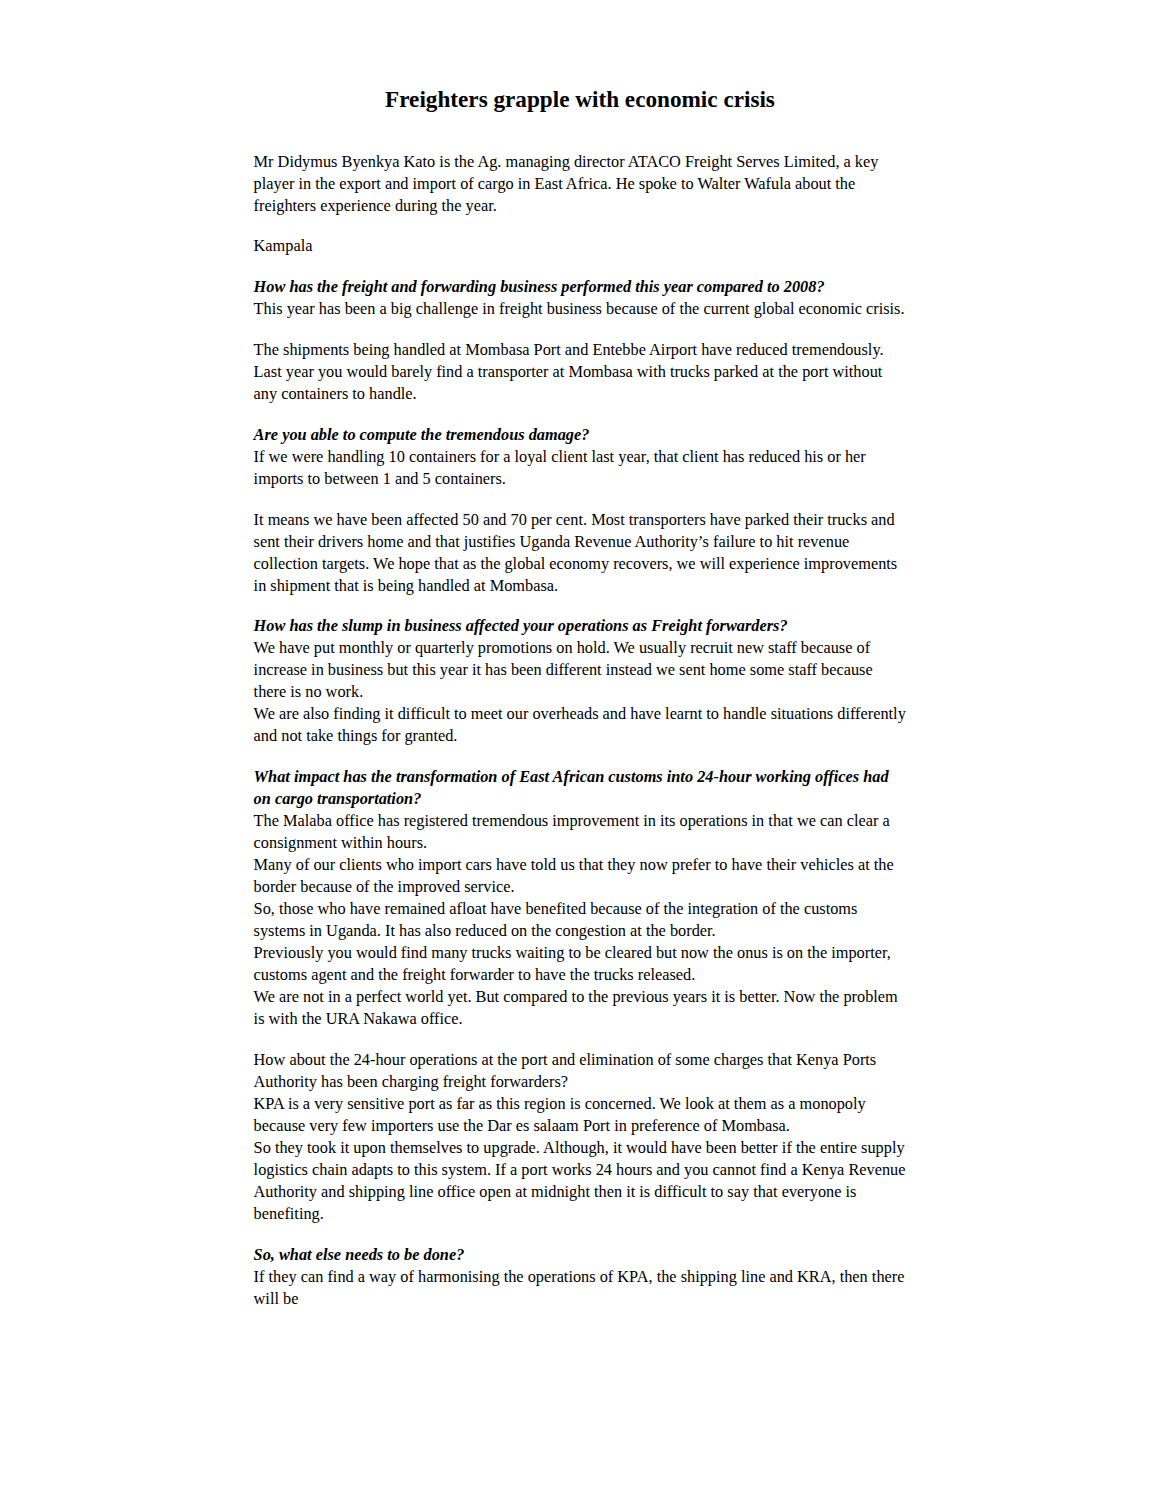Freighters grapple with economic crisis
Mr Didymus Byenkya Kato is the Ag. managing director ATACO Freight Serves Limited, a key player in the export and import of cargo in East Africa. He spoke to Walter Wafula about the freighters experience during the year.
Kampala
How has the freight and forwarding business performed this year compared to 2008?
This year has been a big challenge in freight business because of the current global economic crisis.
The shipments being handled at Mombasa Port and Entebbe Airport have reduced tremendously. Last year you would barely find a transporter at Mombasa with trucks parked at the port without any containers to handle.
Are you able to compute the tremendous damage?
If we were handling 10 containers for a loyal client last year, that client has reduced his or her imports to between 1 and 5 containers.
It means we have been affected 50 and 70 per cent. Most transporters have parked their trucks and sent their drivers home and that justifies Uganda Revenue Authority’s failure to hit revenue collection targets. We hope that as the global economy recovers, we will experience improvements in shipment that is being handled at Mombasa.
How has the slump in business affected your operations as Freight forwarders?
We have put monthly or quarterly promotions on hold. We usually recruit new staff because of increase in business but this year it has been different instead we sent home some staff because there is no work.
We are also finding it difficult to meet our overheads and have learnt to handle situations differently and not take things for granted.
What impact has the transformation of East African customs into 24-hour working offices had on cargo transportation?
The Malaba office has registered tremendous improvement in its operations in that we can clear a consignment within hours.
Many of our clients who import cars have told us that they now prefer to have their vehicles at the border because of the improved service.
So, those who have remained afloat have benefited because of the integration of the customs systems in Uganda. It has also reduced on the congestion at the border.
Previously you would find many trucks waiting to be cleared but now the onus is on the importer, customs agent and the freight forwarder to have the trucks released.
We are not in a perfect world yet. But compared to the previous years it is better. Now the problem is with the URA Nakawa office.
How about the 24-hour operations at the port and elimination of some charges that Kenya Ports Authority has been charging freight forwarders?
KPA is a very sensitive port as far as this region is concerned. We look at them as a monopoly because very few importers use the Dar es salaam Port in preference of Mombasa.
So they took it upon themselves to upgrade. Although, it would have been better if the entire supply logistics chain adapts to this system. If a port works 24 hours and you cannot find a Kenya Revenue Authority and shipping line office open at midnight then it is difficult to say that everyone is benefiting.
So, what else needs to be done?
If they can find a way of harmonising the operations of KPA, the shipping line and KRA, then there will be